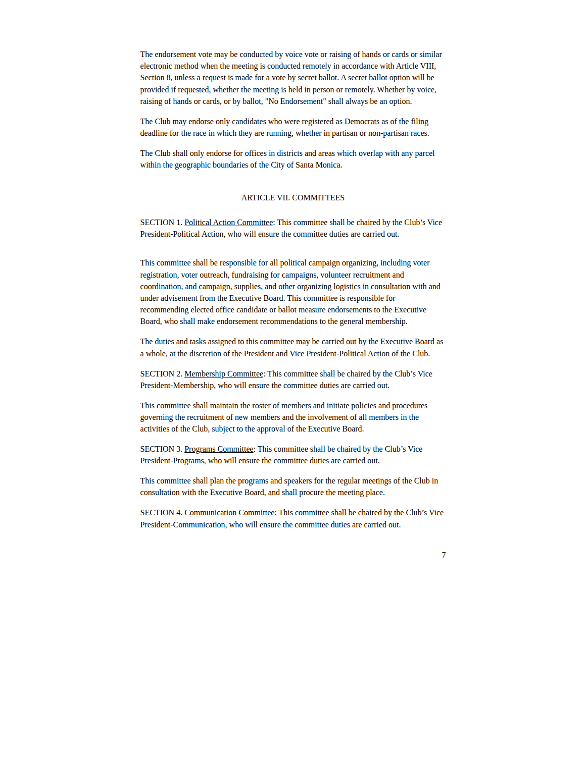The endorsement vote may be conducted by voice vote or raising of hands or cards or similar electronic method when the meeting is conducted remotely in accordance with Article VIII, Section 8, unless a request is made for a vote by secret ballot. A secret ballot option will be provided if requested, whether the meeting is held in person or remotely. Whether by voice, raising of hands or cards, or by ballot, "No Endorsement" shall always be an option.
The Club may endorse only candidates who were registered as Democrats as of the filing deadline for the race in which they are running, whether in partisan or non-partisan races.
The Club shall only endorse for offices in districts and areas which overlap with any parcel within the geographic boundaries of the City of Santa Monica.
ARTICLE VII. COMMITTEES
SECTION 1. Political Action Committee: This committee shall be chaired by the Club’s Vice President-Political Action, who will ensure the committee duties are carried out.
This committee shall be responsible for all political campaign organizing, including voter registration, voter outreach, fundraising for campaigns, volunteer recruitment and coordination, and campaign, supplies, and other organizing logistics in consultation with and under advisement from the Executive Board. This committee is responsible for recommending elected office candidate or ballot measure endorsements to the Executive Board, who shall make endorsement recommendations to the general membership.
The duties and tasks assigned to this committee may be carried out by the Executive Board as a whole, at the discretion of the President and Vice President-Political Action of the Club.
SECTION 2. Membership Committee: This committee shall be chaired by the Club’s Vice President-Membership, who will ensure the committee duties are carried out.
This committee shall maintain the roster of members and initiate policies and procedures governing the recruitment of new members and the involvement of all members in the activities of the Club, subject to the approval of the Executive Board.
SECTION 3. Programs Committee: This committee shall be chaired by the Club’s Vice President-Programs, who will ensure the committee duties are carried out.
This committee shall plan the programs and speakers for the regular meetings of the Club in consultation with the Executive Board, and shall procure the meeting place.
SECTION 4. Communication Committee: This committee shall be chaired by the Club’s Vice President-Communication, who will ensure the committee duties are carried out.
7